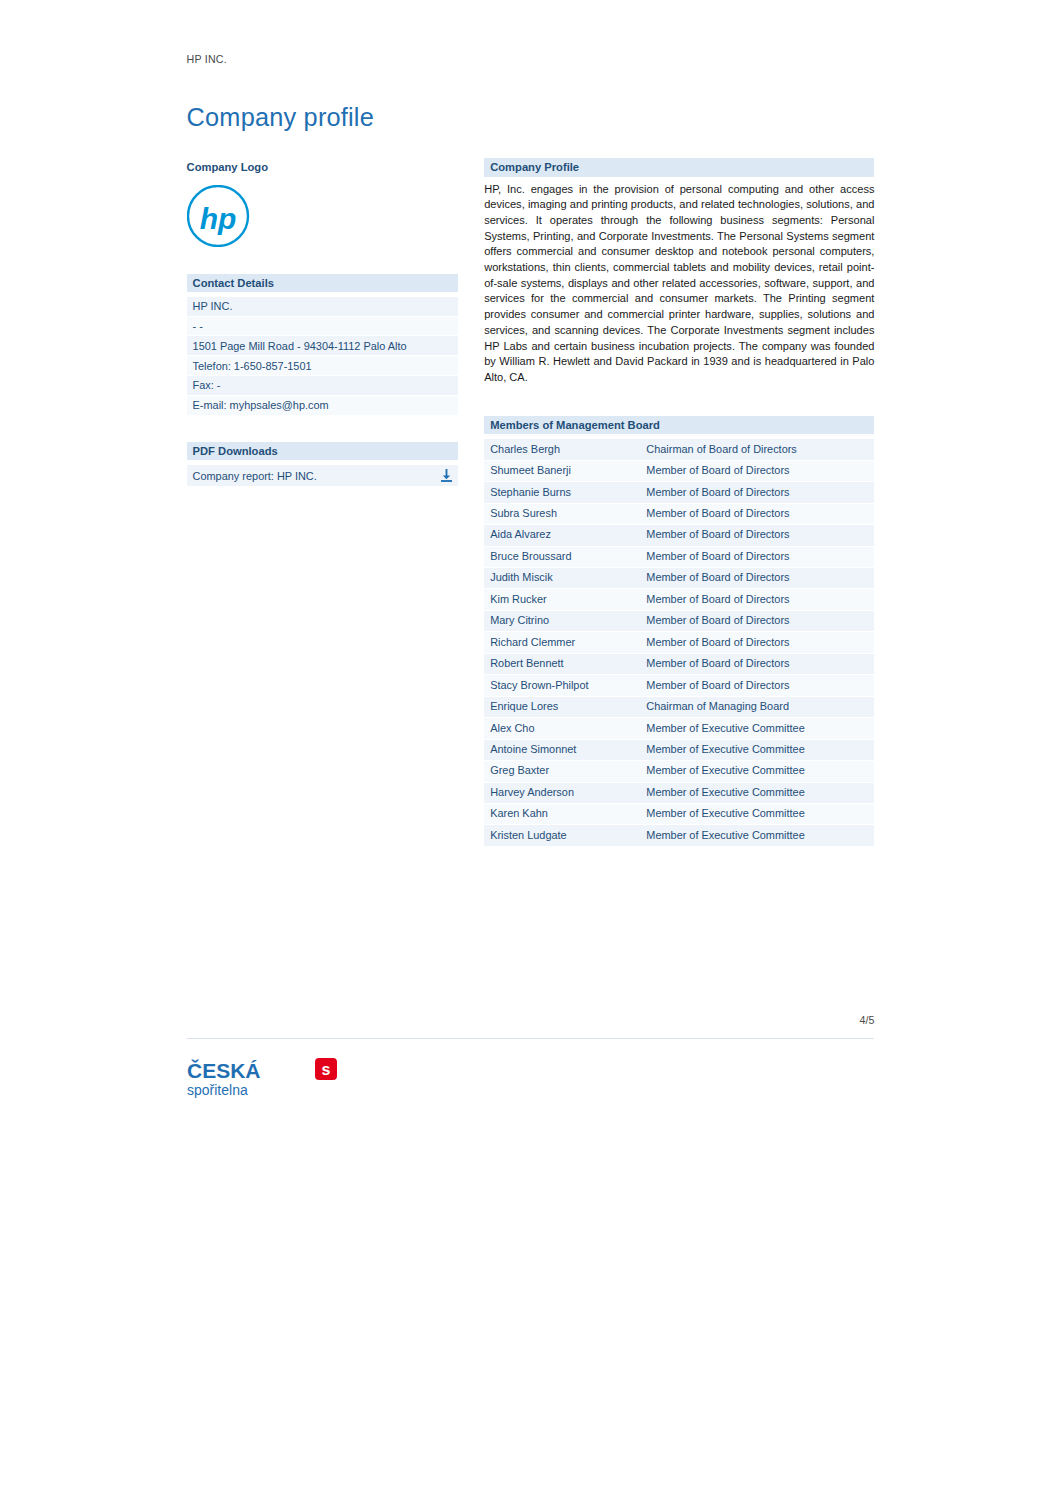HP INC.
Company profile
Company Logo
hp
Contact Details
| HP INC. |
| - - |
| 1501 Page Mill Road - 94304-1112 Palo Alto |
| Telefon: 1-650-857-1501 |
| Fax: - |
| E-mail: myhpsales@hp.com |
PDF Downloads
Company report: HP INC.
Company Profile
HP, Inc. engages in the provision of personal computing and other access devices, imaging and printing products, and related technologies, solutions, and services. It operates through the following business segments: Personal Systems, Printing, and Corporate Investments. The Personal Systems segment offers commercial and consumer desktop and notebook personal computers, workstations, thin clients, commercial tablets and mobility devices, retail point-of-sale systems, displays and other related accessories, software, support, and services for the commercial and consumer markets. The Printing segment provides consumer and commercial printer hardware, supplies, solutions and services, and scanning devices. The Corporate Investments segment includes HP Labs and certain business incubation projects. The company was founded by William R. Hewlett and David Packard in 1939 and is headquartered in Palo Alto, CA.
Members of Management Board
| Charles Bergh | Chairman of Board of Directors |
| Shumeet Banerji | Member of Board of Directors |
| Stephanie Burns | Member of Board of Directors |
| Subra Suresh | Member of Board of Directors |
| Aida Alvarez | Member of Board of Directors |
| Bruce Broussard | Member of Board of Directors |
| Judith Miscik | Member of Board of Directors |
| Kim Rucker | Member of Board of Directors |
| Mary Citrino | Member of Board of Directors |
| Richard Clemmer | Member of Board of Directors |
| Robert Bennett | Member of Board of Directors |
| Stacy Brown-Philpot | Member of Board of Directors |
| Enrique Lores | Chairman of Managing Board |
| Alex Cho | Member of Executive Committee |
| Antoine Simonnet | Member of Executive Committee |
| Greg Baxter | Member of Executive Committee |
| Harvey Anderson | Member of Executive Committee |
| Karen Kahn | Member of Executive Committee |
| Kristen Ludgate | Member of Executive Committee |
4/5
ČESKÁ s spořitelna